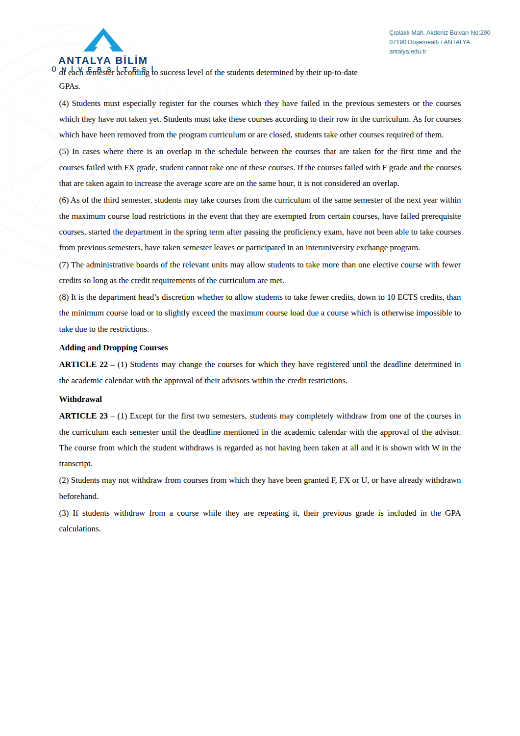ANTALYA BİLİM
Ü N İ V E R S İ T E S İ
Çıplaklı Mah. Akdeniz Bulvarı No:290
07190 Döşemealtı / ANTALYA
antalya.edu.tr
of each semester according to success level of the students determined by their up-to-date
GPAs.
(4) Students must especially register for the courses which they have failed in the previous semesters or the courses which they have not taken yet. Students must take these courses according to their row in the curriculum. As for courses which have been removed from the program curriculum or are closed, students take other courses required of them.
(5) In cases where there is an overlap in the schedule between the courses that are taken for the first time and the courses failed with FX grade, student cannot take one of these courses. If the courses failed with F grade and the courses that are taken again to increase the average score are on the same hour, it is not considered an overlap.
(6) As of the third semester, students may take courses from the curriculum of the same semester of the next year within the maximum course load restrictions in the event that they are exempted from certain courses, have failed prerequisite courses, started the department in the spring term after passing the proficiency exam, have not been able to take courses from previous semesters, have taken semester leaves or participated in an interuniversity exchange program.
(7) The administrative boards of the relevant units may allow students to take more than one elective course with fewer credits so long as the credit requirements of the curriculum are met.
(8) It is the department head’s discretion whether to allow students to take fewer credits, down to 10 ECTS credits, than the minimum course load or to slightly exceed the maximum course load due a course which is otherwise impossible to take due to the restrictions.
Adding and Dropping Courses
ARTICLE 22 – (1) Students may change the courses for which they have registered until the deadline determined in the academic calendar with the approval of their advisors within the credit restrictions.
Withdrawal
ARTICLE 23 – (1) Except for the first two semesters, students may completely withdraw from one of the courses in the curriculum each semester until the deadline mentioned in the academic calendar with the approval of the advisor. The course from which the student withdraws is regarded as not having been taken at all and it is shown with W in the transcript.
(2) Students may not withdraw from courses from which they have been granted F, FX or U, or have already withdrawn beforehand.
(3) If students withdraw from a course while they are repeating it, their previous grade is included in the GPA calculations.